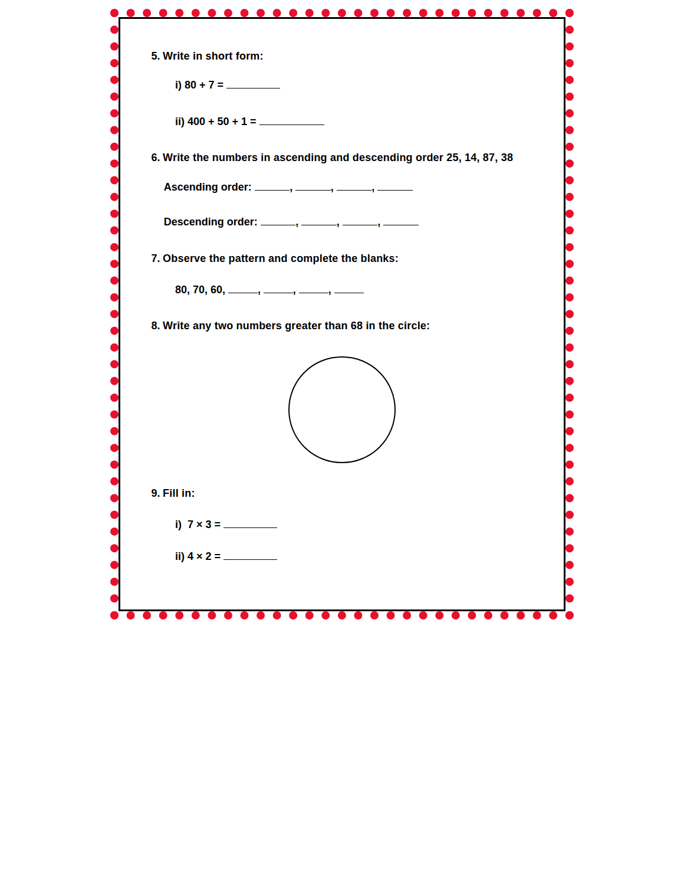5. Write in short form:
i) 80 + 7 =
ii) 400 + 50 + 1 =
6. Write the numbers in ascending and descending order 25, 14, 87, 38
Ascending order: , , ,
Descending order: , , ,
7. Observe the pattern and complete the blanks:
80, 70, 60, , , ,
8. Write any two numbers greater than 68 in the circle:
9. Fill in:
i) 7 × 3 =
ii) 4 × 2 =